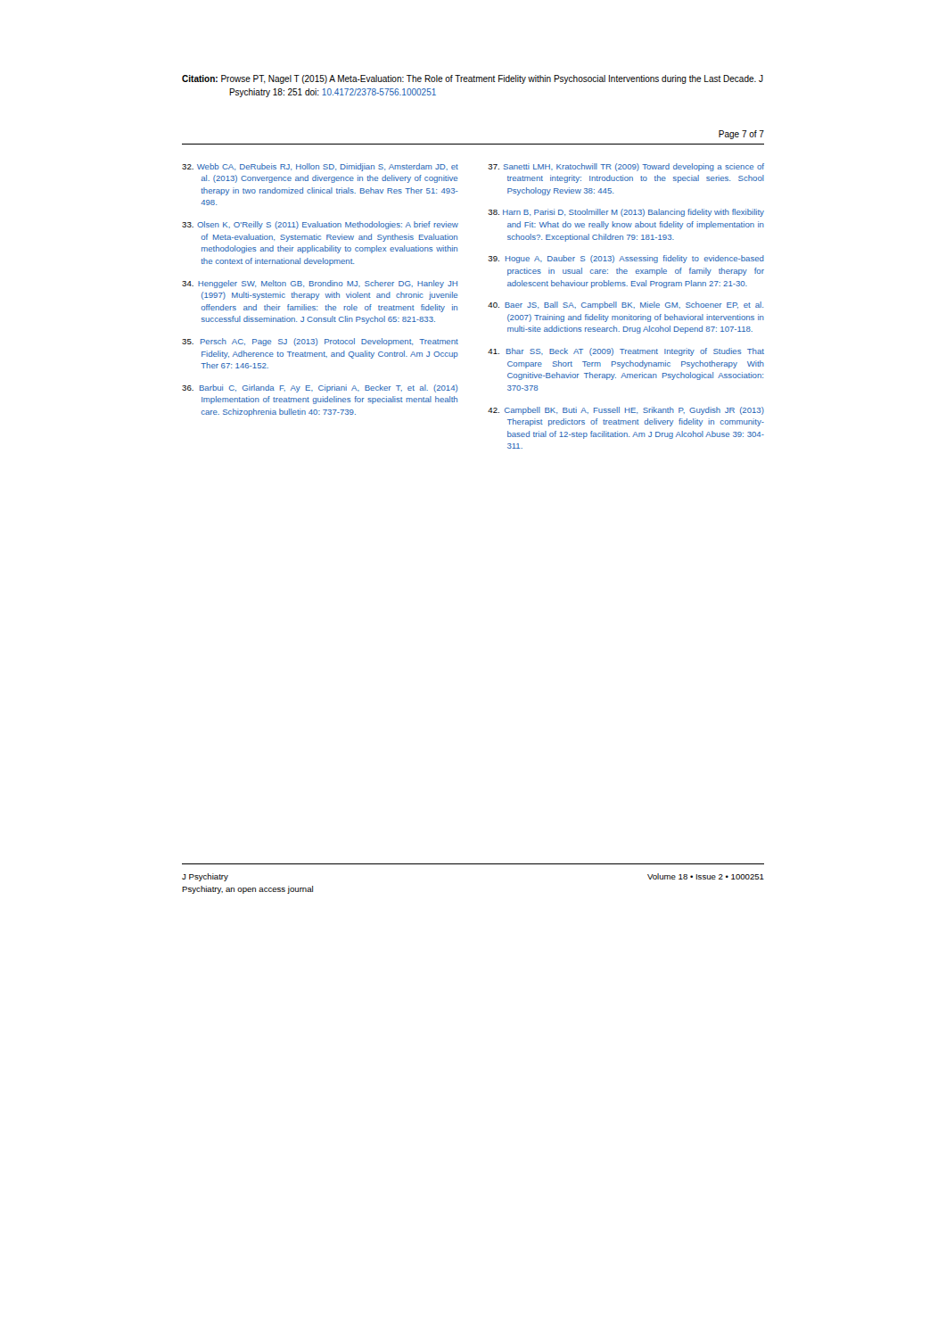Citation: Prowse PT, Nagel T (2015) A Meta-Evaluation: The Role of Treatment Fidelity within Psychosocial Interventions during the Last Decade. J Psychiatry 18: 251 doi: 10.4172/2378-5756.1000251
Page 7 of 7
32. Webb CA, DeRubeis RJ, Hollon SD, Dimidjian S, Amsterdam JD, et al. (2013) Convergence and divergence in the delivery of cognitive therapy in two randomized clinical trials. Behav Res Ther 51: 493-498.
33. Olsen K, O'Reilly S (2011) Evaluation Methodologies: A brief review of Meta-evaluation, Systematic Review and Synthesis Evaluation methodologies and their applicability to complex evaluations within the context of international development.
34. Henggeler SW, Melton GB, Brondino MJ, Scherer DG, Hanley JH (1997) Multi-systemic therapy with violent and chronic juvenile offenders and their families: the role of treatment fidelity in successful dissemination. J Consult Clin Psychol 65: 821-833.
35. Persch AC, Page SJ (2013) Protocol Development, Treatment Fidelity, Adherence to Treatment, and Quality Control. Am J Occup Ther 67: 146-152.
36. Barbui C, Girlanda F, Ay E, Cipriani A, Becker T, et al. (2014) Implementation of treatment guidelines for specialist mental health care. Schizophrenia bulletin 40: 737-739.
37. Sanetti LMH, Kratochwill TR (2009) Toward developing a science of treatment integrity: Introduction to the special series. School Psychology Review 38: 445.
38. Harn B, Parisi D, Stoolmiller M (2013) Balancing fidelity with flexibility and Fit: What do we really know about fidelity of implementation in schools?. Exceptional Children 79: 181-193.
39. Hogue A, Dauber S (2013) Assessing fidelity to evidence-based practices in usual care: the example of family therapy for adolescent behaviour problems. Eval Program Plann 27: 21-30.
40. Baer JS, Ball SA, Campbell BK, Miele GM, Schoener EP, et al. (2007) Training and fidelity monitoring of behavioral interventions in multi-site addictions research. Drug Alcohol Depend 87: 107-118.
41. Bhar SS, Beck AT (2009) Treatment Integrity of Studies That Compare Short Term Psychodynamic Psychotherapy With Cognitive-Behavior Therapy. American Psychological Association: 370-378
42. Campbell BK, Buti A, Fussell HE, Srikanth P, Guydish JR (2013) Therapist predictors of treatment delivery fidelity in community-based trial of 12-step facilitation. Am J Drug Alcohol Abuse 39: 304-311.
J Psychiatry
Psychiatry, an open access journal
Volume 18 • Issue 2 • 1000251